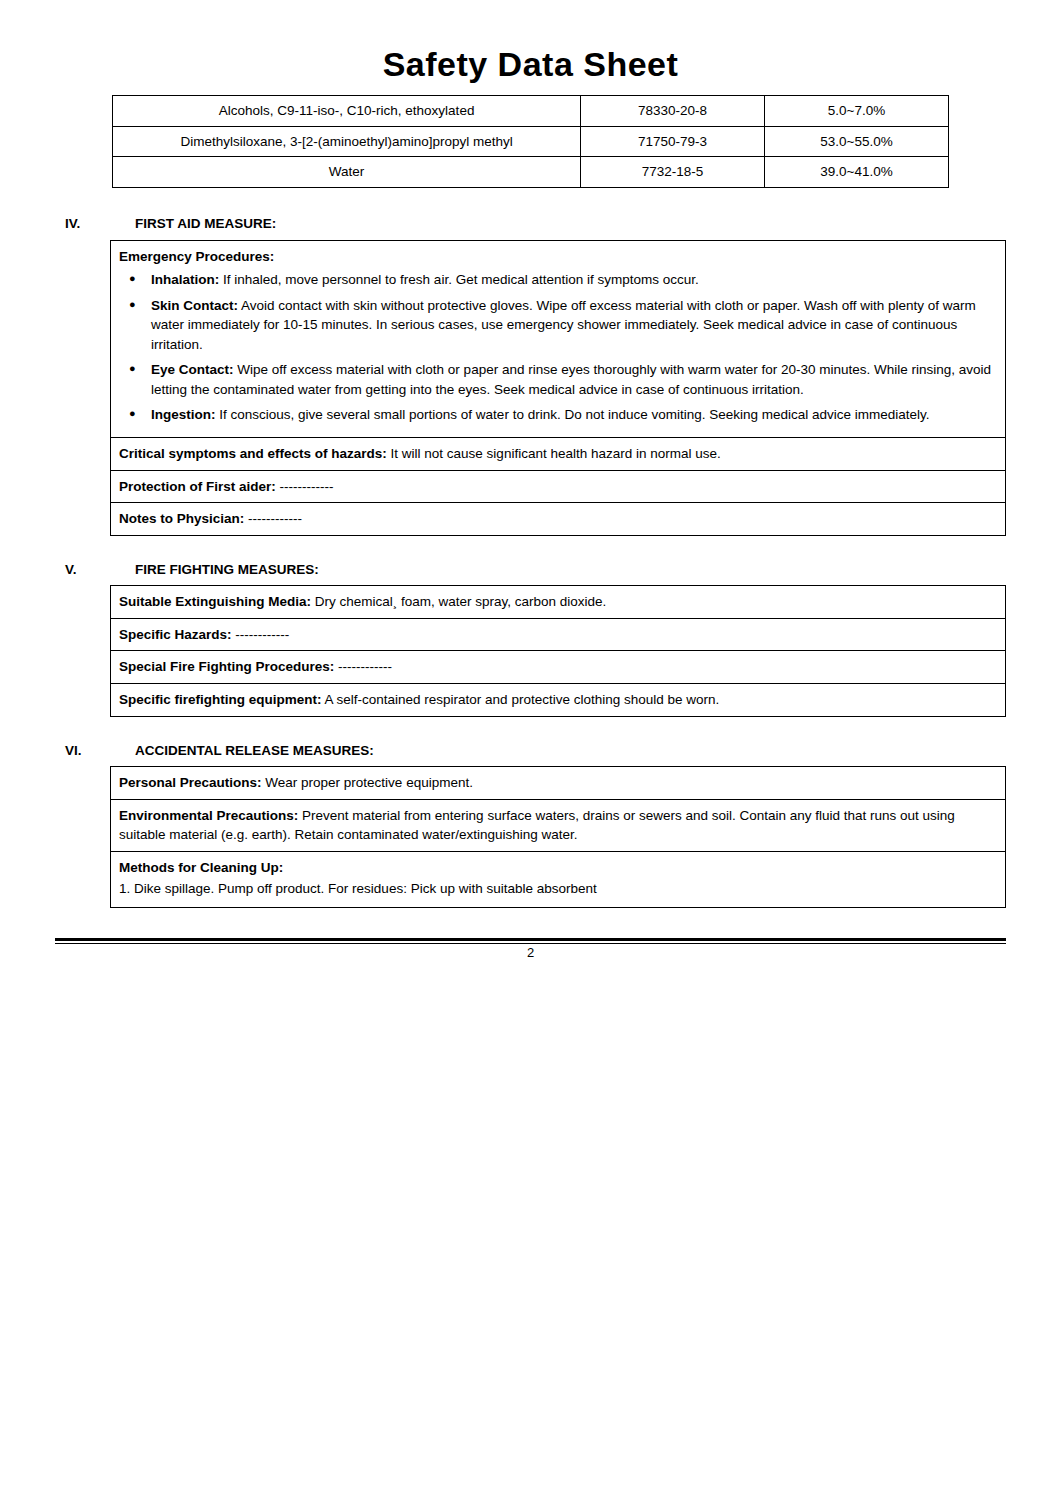Safety Data Sheet
| Alcohols, C9-11-iso-, C10-rich, ethoxylated | 78330-20-8 | 5.0~7.0% |
| Dimethylsiloxane, 3-[2-(aminoethyl)amino]propyl methyl | 71750-79-3 | 53.0~55.0% |
| Water | 7732-18-5 | 39.0~41.0% |
IV.
FIRST AID MEASURE:
Emergency Procedures:
Inhalation: If inhaled, move personnel to fresh air. Get medical attention if symptoms occur.
Skin Contact: Avoid contact with skin without protective gloves. Wipe off excess material with cloth or paper. Wash off with plenty of warm water immediately for 10-15 minutes. In serious cases, use emergency shower immediately. Seek medical advice in case of continuous irritation.
Eye Contact: Wipe off excess material with cloth or paper and rinse eyes thoroughly with warm water for 20-30 minutes. While rinsing, avoid letting the contaminated water from getting into the eyes. Seek medical advice in case of continuous irritation.
Ingestion: If conscious, give several small portions of water to drink. Do not induce vomiting. Seeking medical advice immediately.
Critical symptoms and effects of hazards: It will not cause significant health hazard in normal use.
Protection of First aider: ------------
Notes to Physician: ------------
V.
FIRE FIGHTING MEASURES:
Suitable Extinguishing Media: Dry chemical¸ foam, water spray, carbon dioxide.
Specific Hazards: ------------
Special Fire Fighting Procedures: ------------
Specific firefighting equipment: A self-contained respirator and protective clothing should be worn.
VI.
ACCIDENTAL RELEASE MEASURES:
Personal Precautions: Wear proper protective equipment.
Environmental Precautions: Prevent material from entering surface waters, drains or sewers and soil. Contain any fluid that runs out using suitable material (e.g. earth). Retain contaminated water/extinguishing water.
Methods for Cleaning Up:
1. Dike spillage. Pump off product. For residues: Pick up with suitable absorbent
2